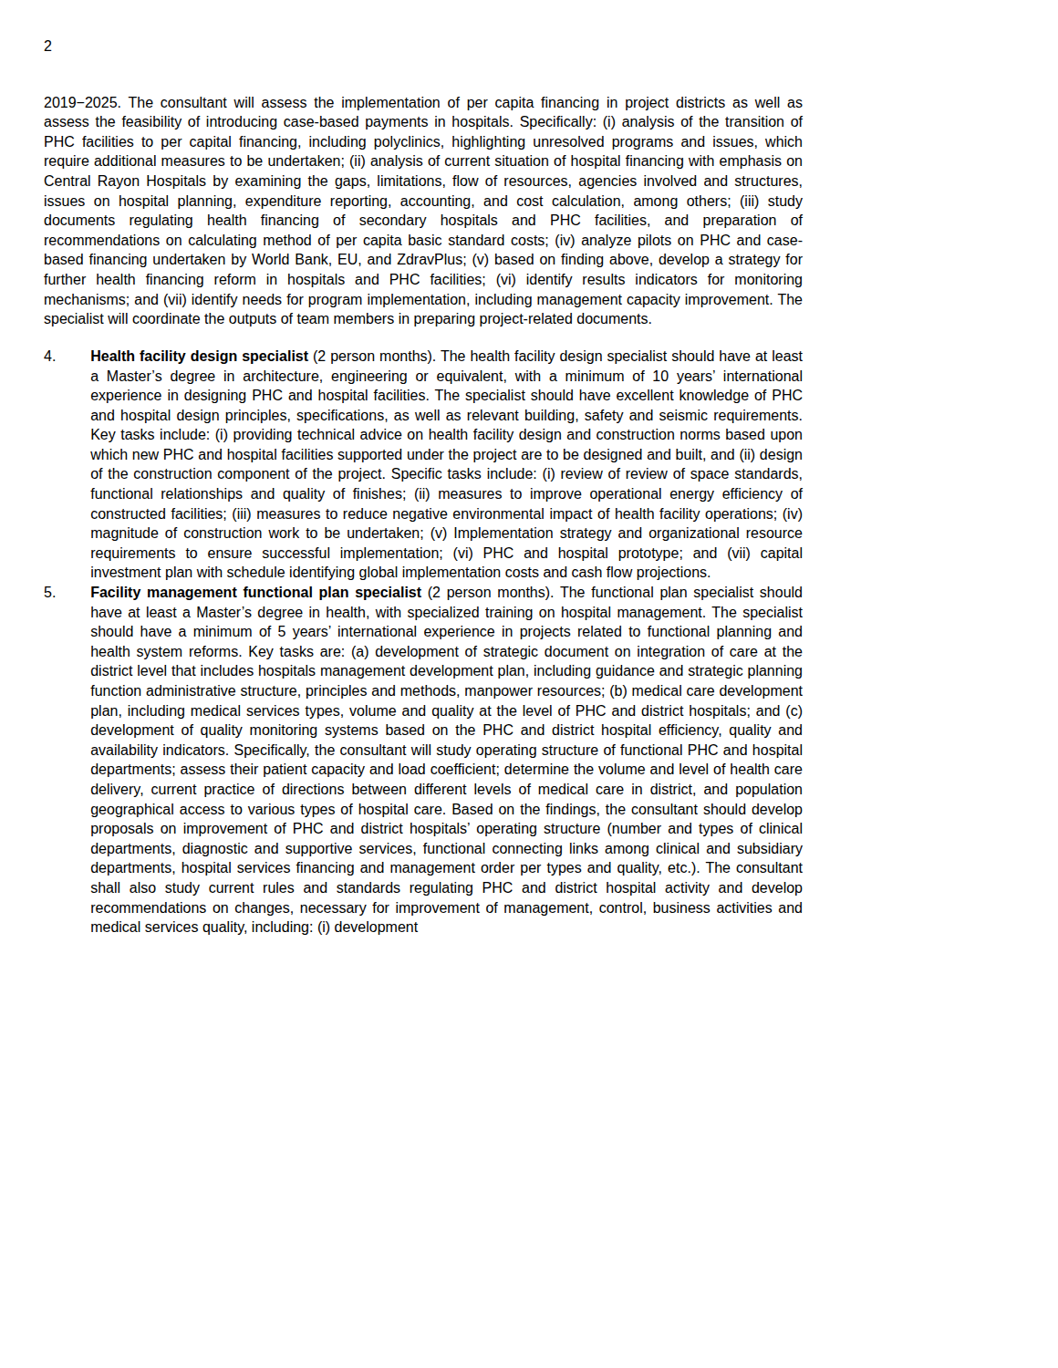2
2019−2025. The consultant will assess the implementation of per capita financing in project districts as well as assess the feasibility of introducing case-based payments in hospitals. Specifically: (i) analysis of the transition of PHC facilities to per capital financing, including polyclinics, highlighting unresolved programs and issues, which require additional measures to be undertaken; (ii) analysis of current situation of hospital financing with emphasis on Central Rayon Hospitals by examining the gaps, limitations, flow of resources, agencies involved and structures, issues on hospital planning, expenditure reporting, accounting, and cost calculation, among others; (iii) study documents regulating health financing of secondary hospitals and PHC facilities, and preparation of recommendations on calculating method of per capita basic standard costs; (iv) analyze pilots on PHC and case-based financing undertaken by World Bank, EU, and ZdravPlus; (v) based on finding above, develop a strategy for further health financing reform in hospitals and PHC facilities; (vi) identify results indicators for monitoring mechanisms; and (vii) identify needs for program implementation, including management capacity improvement. The specialist will coordinate the outputs of team members in preparing project-related documents.
4.
Health facility design specialist (2 person months). The health facility design specialist should have at least a Master’s degree in architecture, engineering or equivalent, with a minimum of 10 years’ international experience in designing PHC and hospital facilities. The specialist should have excellent knowledge of PHC and hospital design principles, specifications, as well as relevant building, safety and seismic requirements. Key tasks include: (i) providing technical advice on health facility design and construction norms based upon which new PHC and hospital facilities supported under the project are to be designed and built, and (ii) design of the construction component of the project. Specific tasks include: (i) review of review of space standards, functional relationships and quality of finishes; (ii) measures to improve operational energy efficiency of constructed facilities; (iii) measures to reduce negative environmental impact of health facility operations; (iv) magnitude of construction work to be undertaken; (v) Implementation strategy and organizational resource requirements to ensure successful implementation; (vi) PHC and hospital prototype; and (vii) capital investment plan with schedule identifying global implementation costs and cash flow projections.
5.
Facility management functional plan specialist (2 person months). The functional plan specialist should have at least a Master’s degree in health, with specialized training on hospital management. The specialist should have a minimum of 5 years’ international experience in projects related to functional planning and health system reforms. Key tasks are: (a) development of strategic document on integration of care at the district level that includes hospitals management development plan, including guidance and strategic planning function administrative structure, principles and methods, manpower resources; (b) medical care development plan, including medical services types, volume and quality at the level of PHC and district hospitals; and (c) development of quality monitoring systems based on the PHC and district hospital efficiency, quality and availability indicators. Specifically, the consultant will study operating structure of functional PHC and hospital departments; assess their patient capacity and load coefficient; determine the volume and level of health care delivery, current practice of directions between different levels of medical care in district, and population geographical access to various types of hospital care. Based on the findings, the consultant should develop proposals on improvement of PHC and district hospitals’ operating structure (number and types of clinical departments, diagnostic and supportive services, functional connecting links among clinical and subsidiary departments, hospital services financing and management order per types and quality, etc.). The consultant shall also study current rules and standards regulating PHC and district hospital activity and develop recommendations on changes, necessary for improvement of management, control, business activities and medical services quality, including: (i) development